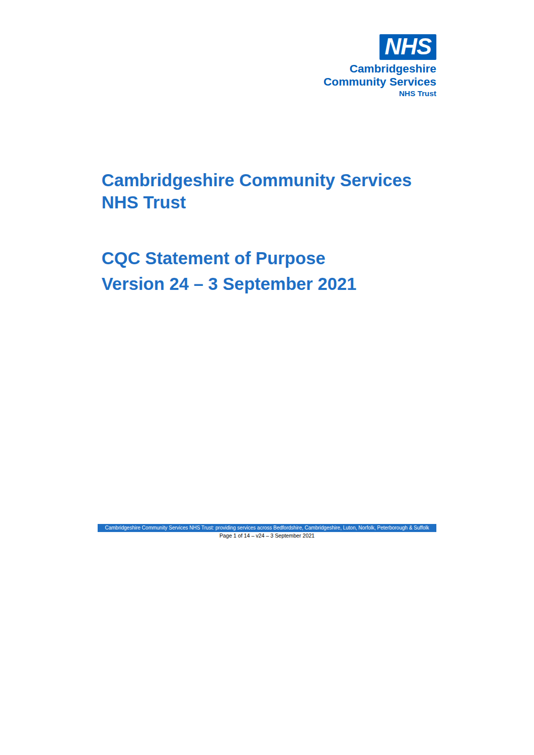NHS
Cambridgeshire
Community Services
NHS Trust
Cambridgeshire Community Services
NHS Trust
CQC Statement of Purpose
Version 24 – 3 September 2021
Cambridgeshire Community Services NHS Trust: providing services across Bedfordshire, Cambridgeshire, Luton, Norfolk, Peterborough & Suffolk
Page 1 of 14 – v24 – 3 September 2021